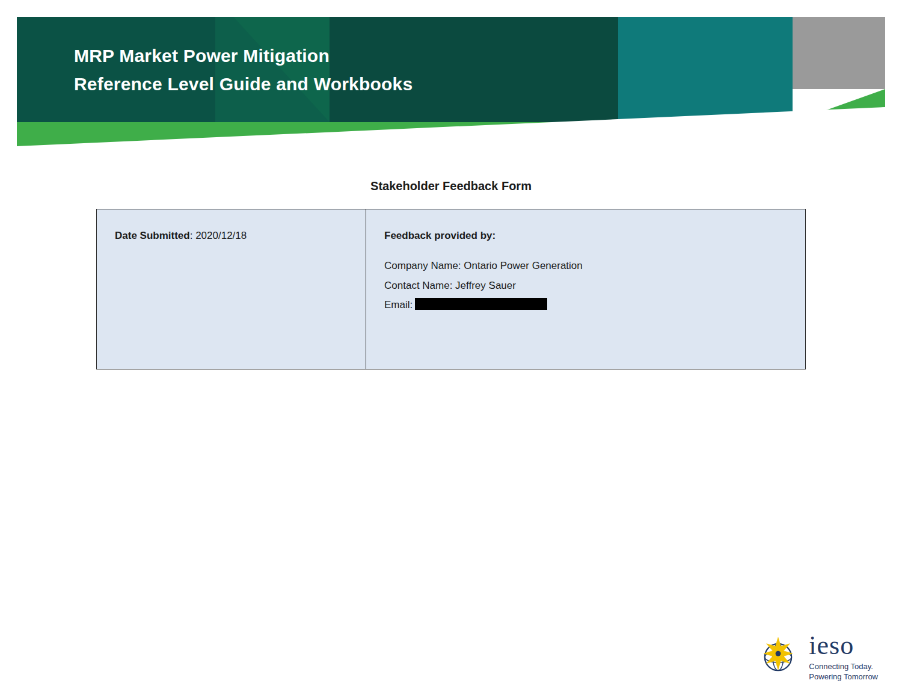MRP Market Power Mitigation Reference Level Guide and Workbooks
Stakeholder Feedback Form
| Date Submitted : 2020/12/18 | Feedback provided by: Company Name: Ontario Power Generation Contact Name: Jeffrey Sauer Email: |
ieso Connecting Today.
Powering Tomorrow